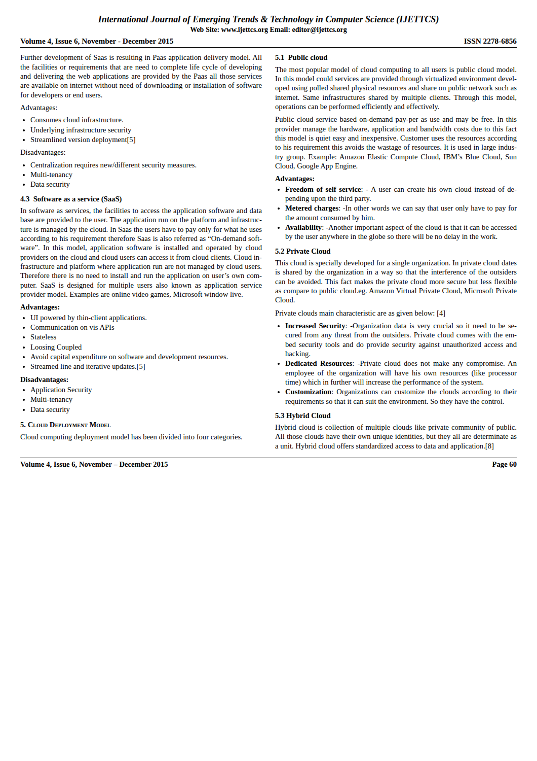International Journal of Emerging Trends & Technology in Computer Science (IJETTCS)
Web Site: www.ijettcs.org Email: editor@ijettcs.org
Volume 4, Issue 6, November - December 2015 ISSN 2278-6856
Further development of Saas is resulting in Paas application delivery model. All the facilities or requirements that are need to complete life cycle of developing and delivering the web applications are provided by the Paas all those services are available on internet without need of downloading or installation of software for developers or end users.
Advantages:
Consumes cloud infrastructure.
Underlying infrastructure security
Streamlined version deployment[5]
Disadvantages:
Centralization requires new/different security measures.
Multi-tenancy
Data security
4.3 Software as a service (SaaS)
In software as services, the facilities to access the application software and data base are provided to the user. The application run on the platform and infrastructure is managed by the cloud. In Saas the users have to pay only for what he uses according to his requirement therefore Saas is also referred as “On-demand software”. In this model, application software is installed and operated by cloud providers on the cloud and cloud users can access it from cloud clients. Cloud infrastructure and platform where application run are not managed by cloud users. Therefore there is no need to install and run the application on user’s own computer. SaaS is designed for multiple users also known as application service provider model. Examples are online video games, Microsoft window live.
Advantages:
UI powered by thin-client applications.
Communication on vis APIs
Stateless
Loosing Coupled
Avoid capital expenditure on software and development resources.
Streamed line and iterative updates.[5]
Disadvantages:
Application Security
Multi-tenancy
Data security
5. Cloud Deployment Model
Cloud computing deployment model has been divided into four categories.
5.1 Public cloud
The most popular model of cloud computing to all users is public cloud model. In this model could services are provided through virtualized environment developed using polled shared physical resources and share on public network such as internet. Same infrastructures shared by multiple clients. Through this model, operations can be performed efficiently and effectively.
Public cloud service based on-demand pay-per as use and may be free. In this provider manage the hardware, application and bandwidth costs due to this fact this model is quiet easy and inexpensive. Customer uses the resources according to his requirement this avoids the wastage of resources. It is used in large industry group. Example: Amazon Elastic Compute Cloud, IBM’s Blue Cloud, Sun Cloud, Google App Engine.
Advantages:
Freedom of self service: - A user can create his own cloud instead of depending upon the third party.
Metered charges: -In other words we can say that user only have to pay for the amount consumed by him.
Availability: -Another important aspect of the cloud is that it can be accessed by the user anywhere in the globe so there will be no delay in the work.
5.2 Private Cloud
This cloud is specially developed for a single organization. In private cloud dates is shared by the organization in a way so that the interference of the outsiders can be avoided. This fact makes the private cloud more secure but less flexible as compare to public cloud.eg. Amazon Virtual Private Cloud, Microsoft Private Cloud.
Private clouds main characteristic are as given below: [4]
Increased Security: -Organization data is very crucial so it need to be secured from any threat from the outsiders. Private cloud comes with the embed security tools and do provide security against unauthorized access and hacking.
Dedicated Resources: -Private cloud does not make any compromise. An employee of the organization will have his own resources (like processor time) which in further will increase the performance of the system.
Customization: Organizations can customize the clouds according to their requirements so that it can suit the environment. So they have the control.
5.3 Hybrid Cloud
Hybrid cloud is collection of multiple clouds like private community of public. All those clouds have their own unique identities, but they all are determinate as a unit. Hybrid cloud offers standardized access to data and application.[8]
Volume 4, Issue 6, November – December 2015 Page 60